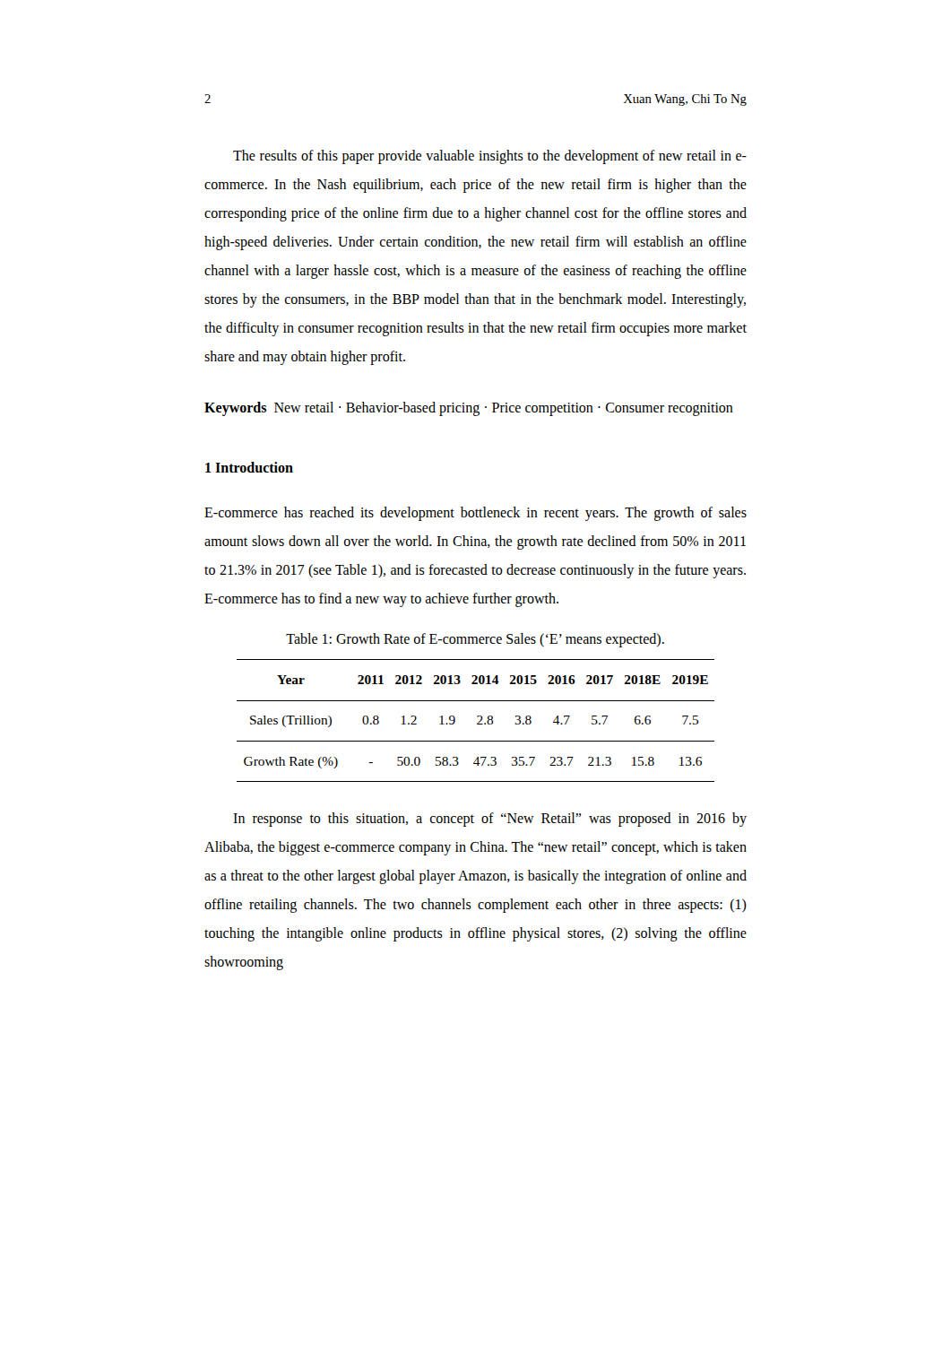2 Xuan Wang, Chi To Ng
The results of this paper provide valuable insights to the development of new retail in e-commerce. In the Nash equilibrium, each price of the new retail firm is higher than the corresponding price of the online firm due to a higher channel cost for the offline stores and high-speed deliveries. Under certain condition, the new retail firm will establish an offline channel with a larger hassle cost, which is a measure of the easiness of reaching the offline stores by the consumers, in the BBP model than that in the benchmark model. Interestingly, the difficulty in consumer recognition results in that the new retail firm occupies more market share and may obtain higher profit.
Keywords New retail · Behavior-based pricing · Price competition · Consumer recognition
1 Introduction
E-commerce has reached its development bottleneck in recent years. The growth of sales amount slows down all over the world. In China, the growth rate declined from 50% in 2011 to 21.3% in 2017 (see Table 1), and is forecasted to decrease continuously in the future years. E-commerce has to find a new way to achieve further growth.
Table 1: Growth Rate of E-commerce Sales (‘E’ means expected).
| Year | 2011 | 2012 | 2013 | 2014 | 2015 | 2016 | 2017 | 2018E | 2019E |
| --- | --- | --- | --- | --- | --- | --- | --- | --- | --- |
| Sales (Trillion) | 0.8 | 1.2 | 1.9 | 2.8 | 3.8 | 4.7 | 5.7 | 6.6 | 7.5 |
| Growth Rate (%) | - | 50.0 | 58.3 | 47.3 | 35.7 | 23.7 | 21.3 | 15.8 | 13.6 |
In response to this situation, a concept of “New Retail” was proposed in 2016 by Alibaba, the biggest e-commerce company in China. The “new retail” concept, which is taken as a threat to the other largest global player Amazon, is basically the integration of online and offline retailing channels. The two channels complement each other in three aspects: (1) touching the intangible online products in offline physical stores, (2) solving the offline showrooming